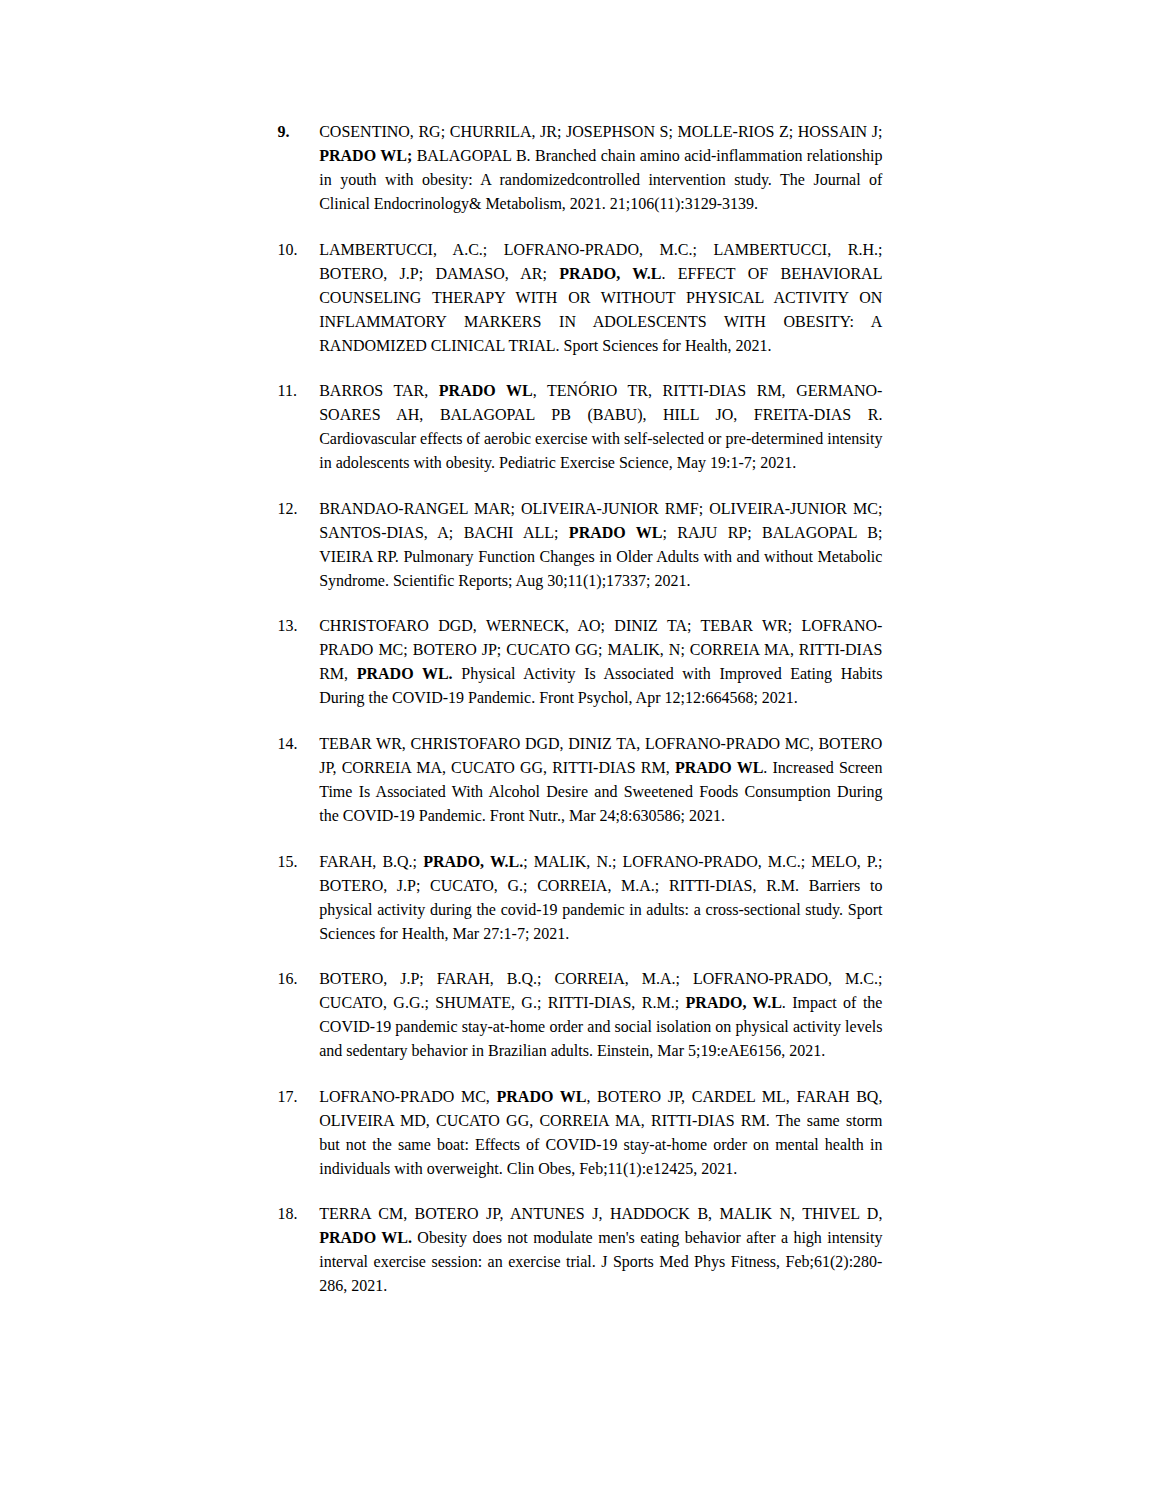9. COSENTINO, RG; CHURRILA, JR; JOSEPHSON S; MOLLE-RIOS Z; HOSSAIN J; PRADO WL; BALAGOPAL B. Branched chain amino acid-inflammation relationship in youth with obesity: A randomizedcontrolled intervention study. The Journal of Clinical Endocrinology& Metabolism, 2021. 21;106(11):3129-3139.
10. LAMBERTUCCI, A.C.; LOFRANO-PRADO, M.C.; LAMBERTUCCI, R.H.; BOTERO, J.P; DAMASO, AR; PRADO, W.L. EFFECT OF BEHAVIORAL COUNSELING THERAPY WITH OR WITHOUT PHYSICAL ACTIVITY ON INFLAMMATORY MARKERS IN ADOLESCENTS WITH OBESITY: A RANDOMIZED CLINICAL TRIAL. Sport Sciences for Health, 2021.
11. BARROS TAR, PRADO WL, TENÓRIO TR, RITTI-DIAS RM, GERMANO-SOARES AH, BALAGOPAL PB (BABU), HILL JO, FREITA-DIAS R. Cardiovascular effects of aerobic exercise with self-selected or pre-determined intensity in adolescents with obesity. Pediatric Exercise Science, May 19:1-7; 2021.
12. BRANDAO-RANGEL MAR; OLIVEIRA-JUNIOR RMF; OLIVEIRA-JUNIOR MC; SANTOS-DIAS, A; BACHI ALL; PRADO WL; RAJU RP; BALAGOPAL B; VIEIRA RP. Pulmonary Function Changes in Older Adults with and without Metabolic Syndrome. Scientific Reports; Aug 30;11(1);17337; 2021.
13. CHRISTOFARO DGD, WERNECK, AO; DINIZ TA; TEBAR WR; LOFRANO-PRADO MC; BOTERO JP; CUCATO GG; MALIK, N; CORREIA MA, RITTI-DIAS RM, PRADO WL. Physical Activity Is Associated with Improved Eating Habits During the COVID-19 Pandemic. Front Psychol, Apr 12;12:664568; 2021.
14. TEBAR WR, CHRISTOFARO DGD, DINIZ TA, LOFRANO-PRADO MC, BOTERO JP, CORREIA MA, CUCATO GG, RITTI-DIAS RM, PRADO WL. Increased Screen Time Is Associated With Alcohol Desire and Sweetened Foods Consumption During the COVID-19 Pandemic. Front Nutr., Mar 24;8:630586; 2021.
15. FARAH, B.Q.; PRADO, W.L.; MALIK, N.; LOFRANO-PRADO, M.C.; MELO, P.; BOTERO, J.P; CUCATO, G.; CORREIA, M.A.; RITTI-DIAS, R.M. Barriers to physical activity during the covid-19 pandemic in adults: a cross-sectional study. Sport Sciences for Health, Mar 27:1-7; 2021.
16. BOTERO, J.P; FARAH, B.Q.; CORREIA, M.A.; LOFRANO-PRADO, M.C.; CUCATO, G.G.; SHUMATE, G.; RITTI-DIAS, R.M.; PRADO, W.L. Impact of the COVID-19 pandemic stay-at-home order and social isolation on physical activity levels and sedentary behavior in Brazilian adults. Einstein, Mar 5;19:eAE6156, 2021.
17. LOFRANO-PRADO MC, PRADO WL, BOTERO JP, CARDEL ML, FARAH BQ, OLIVEIRA MD, CUCATO GG, CORREIA MA, RITTI-DIAS RM. The same storm but not the same boat: Effects of COVID-19 stay-at-home order on mental health in individuals with overweight. Clin Obes, Feb;11(1):e12425, 2021.
18. TERRA CM, BOTERO JP, ANTUNES J, HADDOCK B, MALIK N, THIVEL D, PRADO WL. Obesity does not modulate men's eating behavior after a high intensity interval exercise session: an exercise trial. J Sports Med Phys Fitness, Feb;61(2):280-286, 2021.